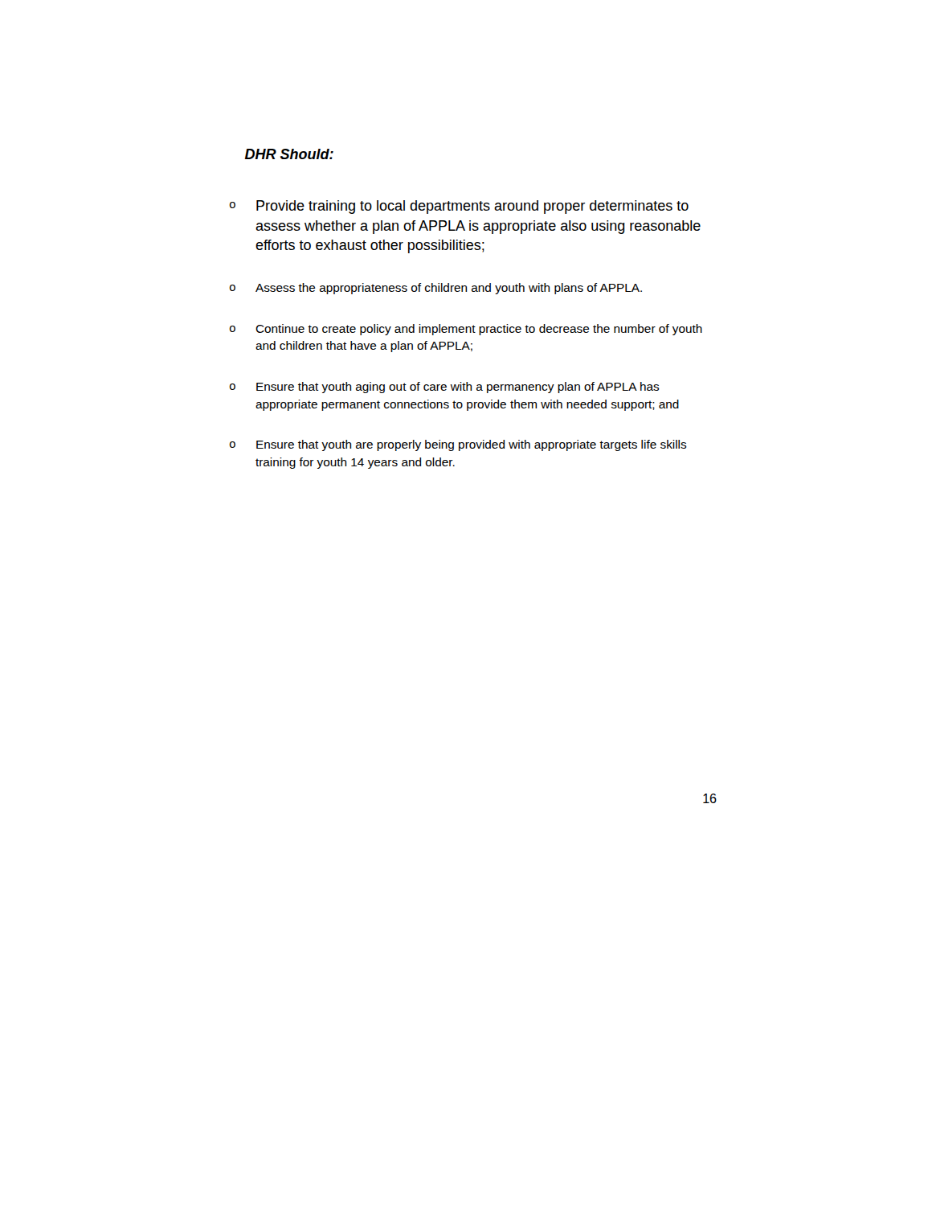DHR Should:
Provide training to local departments around proper determinates to assess whether a plan of APPLA is appropriate also using reasonable efforts to exhaust other possibilities;
Assess the appropriateness of children and youth with plans of APPLA.
Continue to create policy and implement practice to decrease the number of youth and children that have a plan of APPLA;
Ensure that youth aging out of care with a permanency plan of APPLA has appropriate permanent connections to provide them with needed support; and
Ensure that youth are properly being provided with appropriate targets life skills training for youth 14 years and older.
16